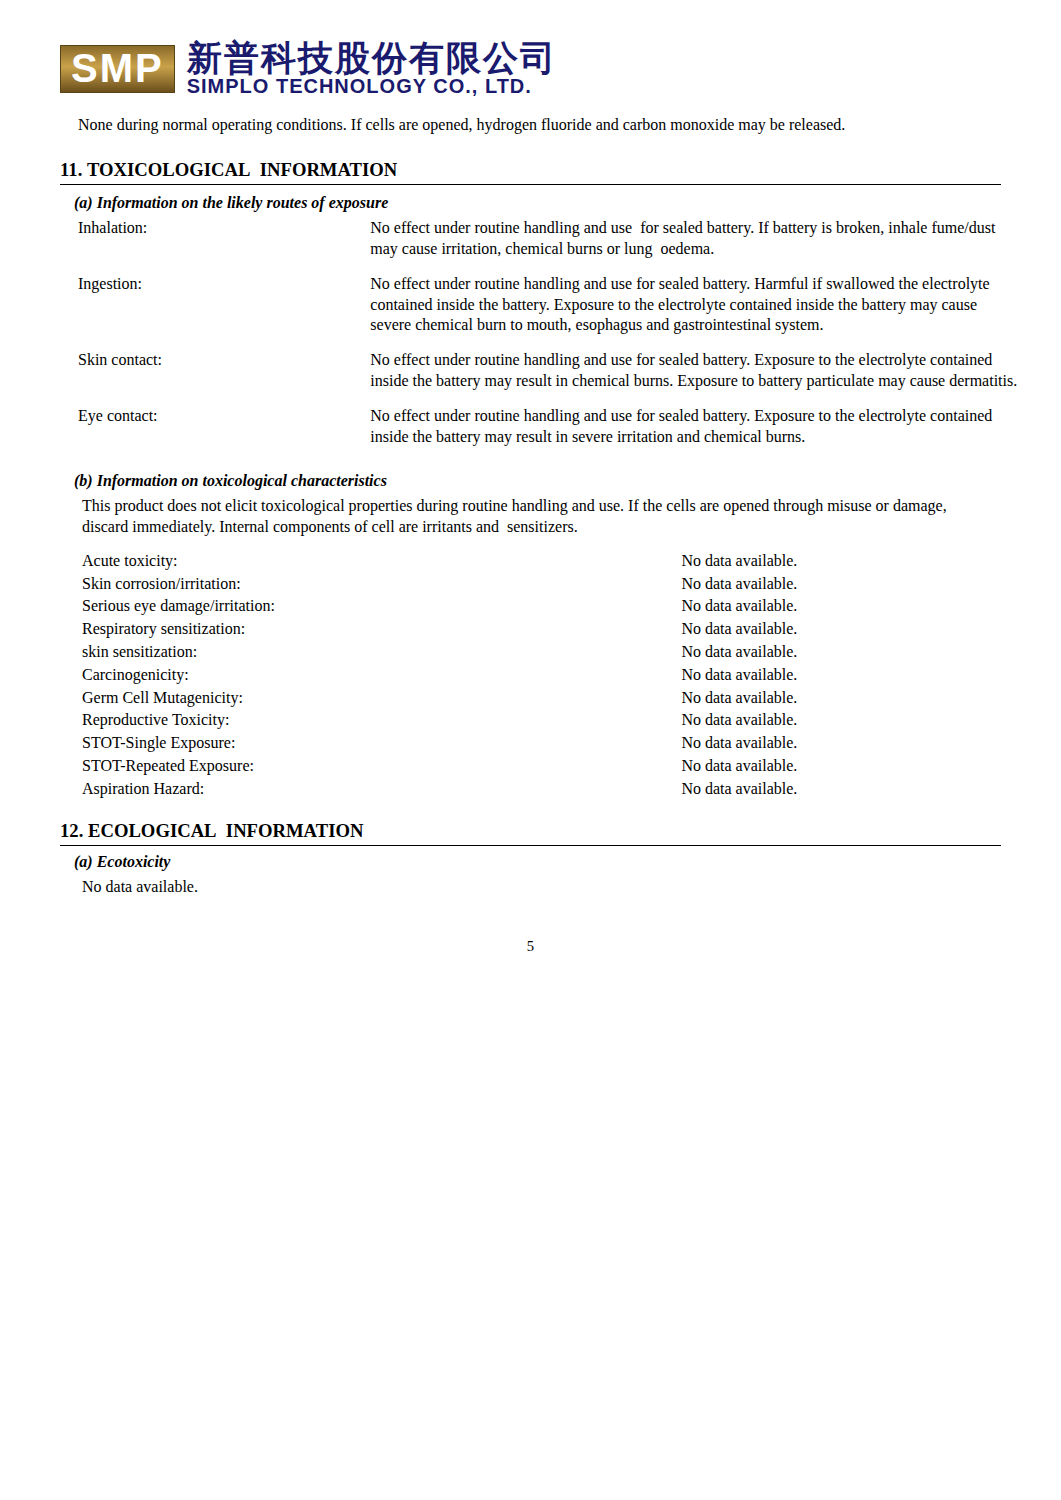SMP
新普科技股份有限公司
SIMPLO TECHNOLOGY CO., LTD.
None during normal operating conditions. If cells are opened, hydrogen fluoride and carbon monoxide may be released.
11. TOXICOLOGICAL INFORMATION
(a) Information on the likely routes of exposure
| Inhalation: | No effect under routine handling and use for sealed battery. If battery is broken, inhale fume/dust may cause irritation, chemical burns or lung oedema. |
| Ingestion: | No effect under routine handling and use for sealed battery. Harmful if swallowed the electrolyte contained inside the battery. Exposure to the electrolyte contained inside the battery may cause severe chemical burn to mouth, esophagus and gastrointestinal system. |
| Skin contact: | No effect under routine handling and use for sealed battery. Exposure to the electrolyte contained inside the battery may result in chemical burns. Exposure to battery particulate may cause dermatitis. |
| Eye contact: | No effect under routine handling and use for sealed battery. Exposure to the electrolyte contained inside the battery may result in severe irritation and chemical burns. |
(b) Information on toxicological characteristics
This product does not elicit toxicological properties during routine handling and use. If the cells are opened through misuse or damage, discard immediately. Internal components of cell are irritants and sensitizers.
| Acute toxicity: | No data available. |
| Skin corrosion/irritation: | No data available. |
| Serious eye damage/irritation: | No data available. |
| Respiratory sensitization: | No data available. |
| skin sensitization: | No data available. |
| Carcinogenicity: | No data available. |
| Germ Cell Mutagenicity: | No data available. |
| Reproductive Toxicity: | No data available. |
| STOT-Single Exposure: | No data available. |
| STOT-Repeated Exposure: | No data available. |
| Aspiration Hazard: | No data available. |
12. ECOLOGICAL INFORMATION
(a) Ecotoxicity
No data available.
5